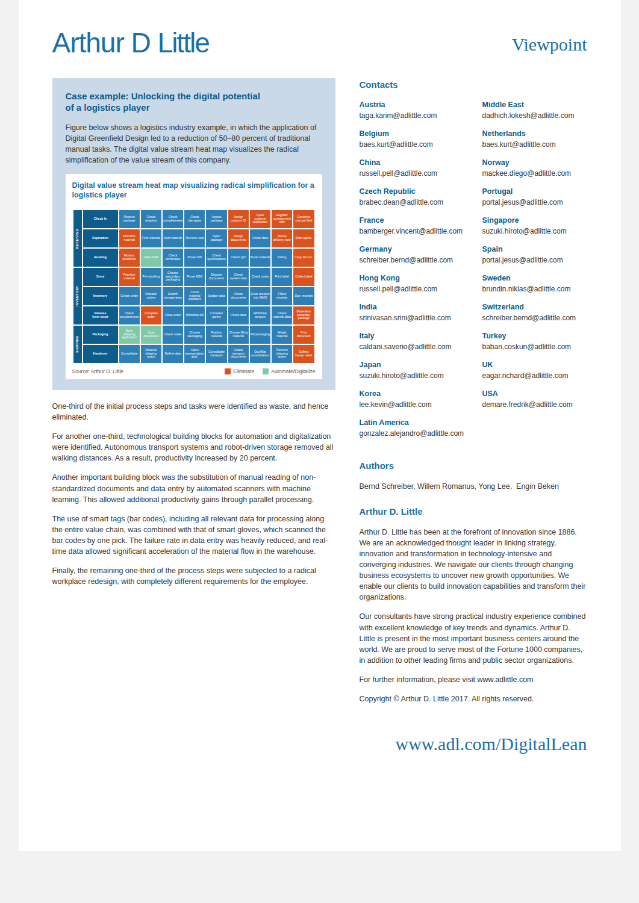Arthur D Little
Viewpoint
Case example: Unlocking the digital potential
of a logistics player
Figure below shows a logistics industry example, in which the application of Digital Greenfield Design led to a reduction of 50–80 percent of traditional manual tasks. The digital value stream heat map visualizes the radical simplification of the value stream of this company.
Digital value stream heat map visualizing radical simplification for a logistics player
| RECEIVING | Check In | Receive package | Check recipient | Check complete­ness | Check damages | Accept package | Assign customs ID | Open customs application | Register consign­ment note | Complete manual field |
| Separation | Prioritize material | Find material | Sort material | Remove seal | Open package | Assign documents | Check data | Stamp delivery note | Stick applic. |
| Booking | Monitor deadlines | Open SAP | Check certificates | Prove S/N | Check specifica­tions | Check QtZ | Book material | Kitting | Copy docum. |
| INVENTORY | Store | Prioritize material | Pre-stocking | Choose secondary packaging | Prove MBV | Dispose documents | Check system data | Check notes | Print label | Collect label |
| Inventory | Create order | Release orders | Search storage area | Count material positions | Update data | Check documents | Enter amount into WMS | Fillout receipts | Sign receipts |
| Release from stock | Check complete­ness | Complete order | Close order | Withdraw bill | Compare partns | Check data | Withdraw amount | Check material data | Material in secondar. package |
| SHIPPING | Packaging | Open shipping application | Scan documents | Check notes | Choose packaging | Position material | Choose filling material | Fill packaging | Weigh material | Print document |
| Handover | Consoli­date | Reserve shipping space | Define date | Open transpor­tation appl. | Consoli­date transport | Create transport documents | Doc/Mat consoli­dation | Reserve shipping space | Collect transp. label |
Source: Arthur D. Little Eliminate Automate/Digitalize
One-third of the initial process steps and tasks were identified as waste, and hence eliminated.
For another one-third, technological building blocks for automation and digitalization were identified. Autonomous transport systems and robot-driven storage removed all walking distances. As a result, productivity increased by 20 percent.
Another important building block was the substitution of manual reading of non-standardized documents and data entry by automated scanners with machine learning. This allowed additional productivity gains through parallel processing.
The use of smart tags (bar codes), including all relevant data for processing along the entire value chain, was combined with that of smart gloves, which scanned the bar codes by one pick. The failure rate in data entry was heavily reduced, and real-time data allowed significant acceleration of the material flow in the warehouse.
Finally, the remaining one-third of the process steps were subjected to a radical workplace redesign, with completely different requirements for the employee.
Contacts
Austria taga.karim@adlittle.com
Belgium baes.kurt@adlittle.com
China russell.pell@adlittle.com
Czech Republic brabec.dean@adlittle.com
France bamberger.vincent@adlittle.com
Germany schreiber.bernd@adlittle.com
Hong Kong russell.pell@adlittle.com
India srinivasan.srini@adlittle.com
Italy caldani.saverio@adlittle.com
Japan suzuki.hiroto@adlittle.com
Korea lee.kevin@adlittle.com
Latin America gonzalez.alejandro@adlittle.com
Middle East dadhich.lokesh@adlittle.com
Netherlands baes.kurt@adlittle.com
Norway mackee.diego@adlittle.com
Portugal portal.jesus@adlittle.com
Singapore suzuki.hiroto@adlittle.com
Spain portal.jesus@adlittle.com
Sweden brundin.niklas@adlittle.com
Switzerland schreiber.bernd@adlittle.com
Turkey baban.coskun@adlittle.com
UK eagar.richard@adlittle.com
USA demare.fredrik@adlittle.com
Authors
Bernd Schreiber, Willem Romanus, Yong Lee, Engin Beken
Arthur D. Little
Arthur D. Little has been at the forefront of innovation since 1886. We are an acknowledged thought leader in linking strategy, innovation and transformation in technology-intensive and converging industries. We navigate our clients through changing business ecosystems to uncover new growth opportunities. We enable our clients to build innovation capabilities and transform their organizations.
Our consultants have strong practical industry experience combined with excellent knowledge of key trends and dynamics. Arthur D. Little is present in the most important business centers around the world. We are proud to serve most of the Fortune 1000 companies, in addition to other leading firms and public sector organizations.
For further information, please visit www.adlittle.com
Copyright © Arthur D. Little 2017. All rights reserved.
www.adl.com/DigitalLean